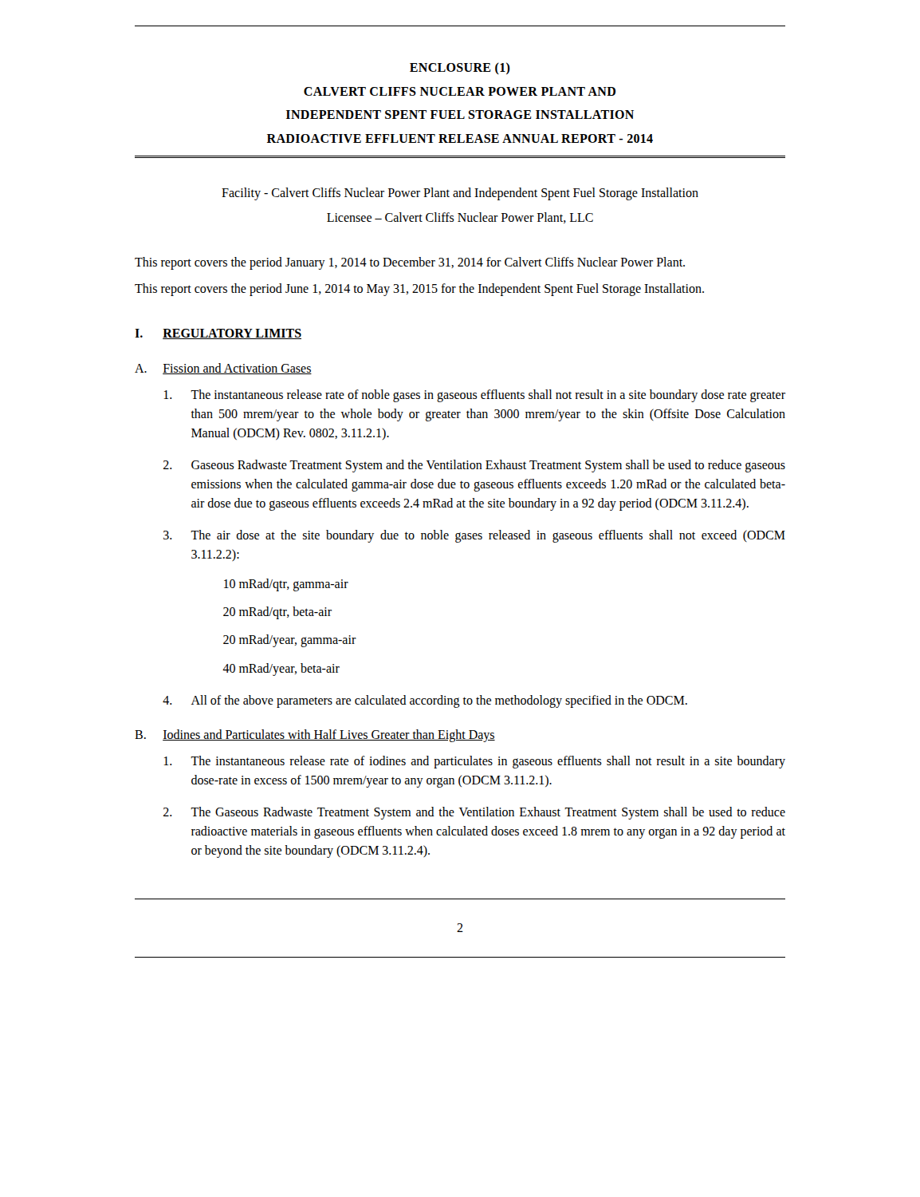ENCLOSURE (1)
CALVERT CLIFFS NUCLEAR POWER PLANT AND
INDEPENDENT SPENT FUEL STORAGE INSTALLATION
RADIOACTIVE EFFLUENT RELEASE ANNUAL REPORT - 2014
Facility - Calvert Cliffs Nuclear Power Plant and Independent Spent Fuel Storage Installation
Licensee – Calvert Cliffs Nuclear Power Plant, LLC
This report covers the period January 1, 2014 to December 31, 2014 for Calvert Cliffs Nuclear Power Plant.
This report covers the period June 1, 2014 to May 31, 2015 for the Independent Spent Fuel Storage Installation.
I. REGULATORY LIMITS
A. Fission and Activation Gases
1. The instantaneous release rate of noble gases in gaseous effluents shall not result in a site boundary dose rate greater than 500 mrem/year to the whole body or greater than 3000 mrem/year to the skin (Offsite Dose Calculation Manual (ODCM) Rev. 0802, 3.11.2.1).
2. Gaseous Radwaste Treatment System and the Ventilation Exhaust Treatment System shall be used to reduce gaseous emissions when the calculated gamma-air dose due to gaseous effluents exceeds 1.20 mRad or the calculated beta-air dose due to gaseous effluents exceeds 2.4 mRad at the site boundary in a 92 day period (ODCM 3.11.2.4).
3. The air dose at the site boundary due to noble gases released in gaseous effluents shall not exceed (ODCM 3.11.2.2):
10 mRad/qtr, gamma-air
20 mRad/qtr, beta-air
20 mRad/year, gamma-air
40 mRad/year, beta-air
4. All of the above parameters are calculated according to the methodology specified in the ODCM.
B. Iodines and Particulates with Half Lives Greater than Eight Days
1. The instantaneous release rate of iodines and particulates in gaseous effluents shall not result in a site boundary dose-rate in excess of 1500 mrem/year to any organ (ODCM 3.11.2.1).
2. The Gaseous Radwaste Treatment System and the Ventilation Exhaust Treatment System shall be used to reduce radioactive materials in gaseous effluents when calculated doses exceed 1.8 mrem to any organ in a 92 day period at or beyond the site boundary (ODCM 3.11.2.4).
2